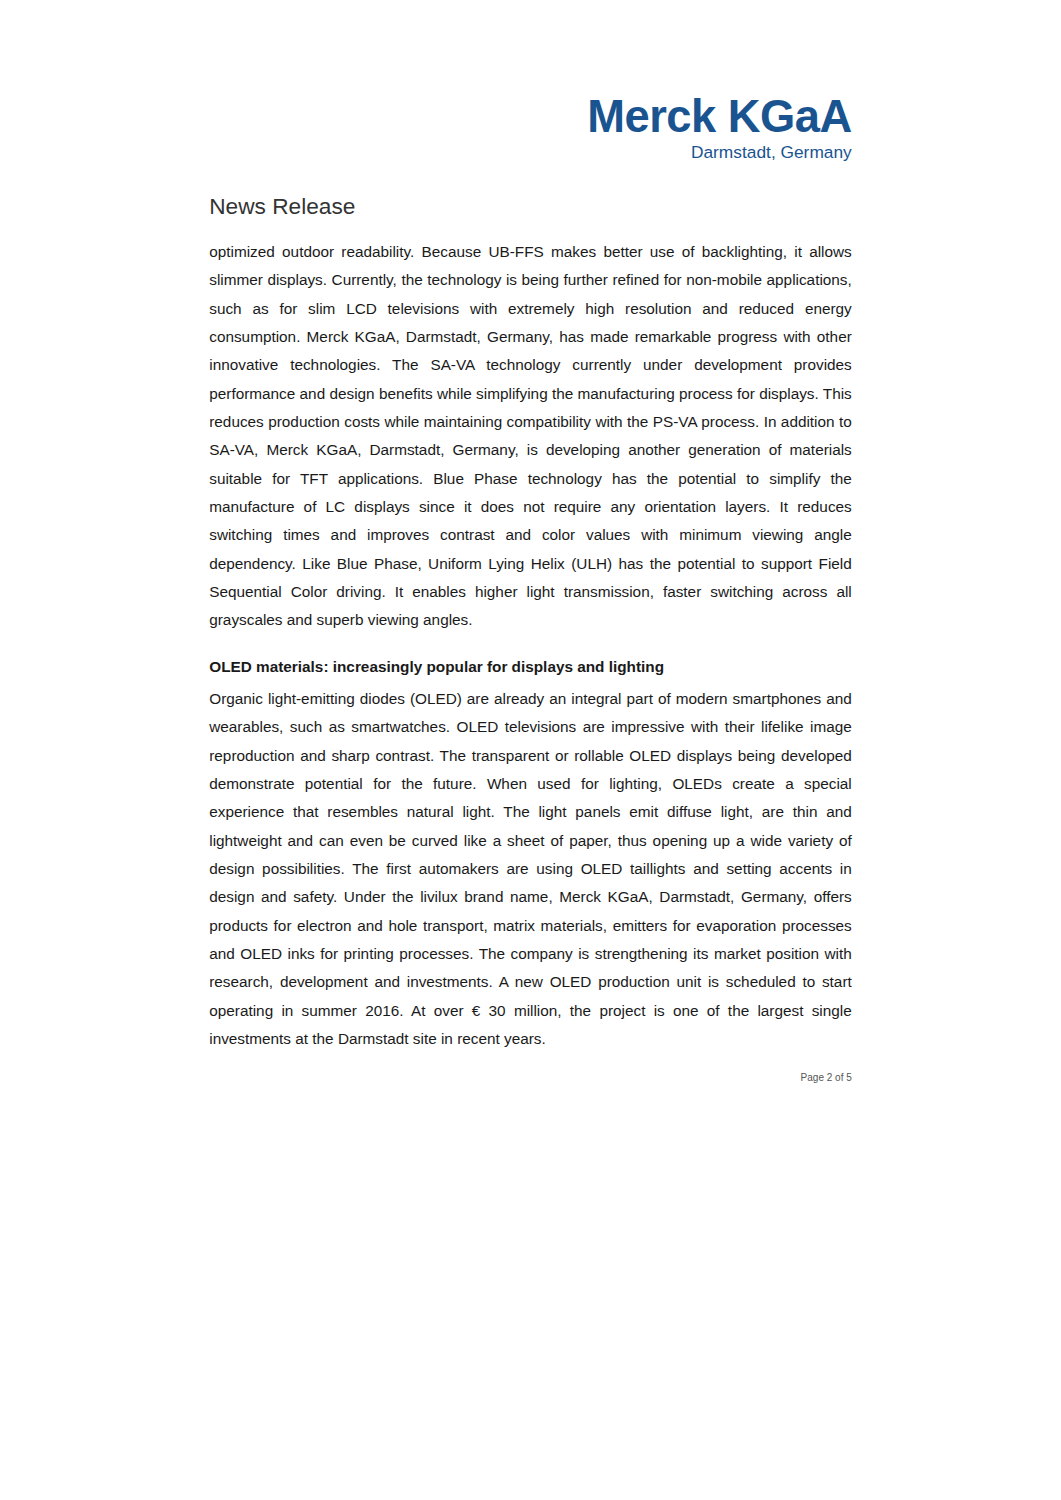Merck KGaA
Darmstadt, Germany
News Release
optimized outdoor readability. Because UB-FFS makes better use of backlighting, it allows slimmer displays. Currently, the technology is being further refined for non-mobile applications, such as for slim LCD televisions with extremely high resolution and reduced energy consumption. Merck KGaA, Darmstadt, Germany, has made remarkable progress with other innovative technologies. The SA-VA technology currently under development provides performance and design benefits while simplifying the manufacturing process for displays. This reduces production costs while maintaining compatibility with the PS-VA process. In addition to SA-VA, Merck KGaA, Darmstadt, Germany, is developing another generation of materials suitable for TFT applications. Blue Phase technology has the potential to simplify the manufacture of LC displays since it does not require any orientation layers. It reduces switching times and improves contrast and color values with minimum viewing angle dependency. Like Blue Phase, Uniform Lying Helix (ULH) has the potential to support Field Sequential Color driving. It enables higher light transmission, faster switching across all grayscales and superb viewing angles.
OLED materials: increasingly popular for displays and lighting
Organic light-emitting diodes (OLED) are already an integral part of modern smartphones and wearables, such as smartwatches. OLED televisions are impressive with their lifelike image reproduction and sharp contrast. The transparent or rollable OLED displays being developed demonstrate potential for the future. When used for lighting, OLEDs create a special experience that resembles natural light. The light panels emit diffuse light, are thin and lightweight and can even be curved like a sheet of paper, thus opening up a wide variety of design possibilities. The first automakers are using OLED taillights and setting accents in design and safety. Under the livilux brand name, Merck KGaA, Darmstadt, Germany, offers products for electron and hole transport, matrix materials, emitters for evaporation processes and OLED inks for printing processes. The company is strengthening its market position with research, development and investments. A new OLED production unit is scheduled to start operating in summer 2016. At over € 30 million, the project is one of the largest single investments at the Darmstadt site in recent years.
Page 2 of 5